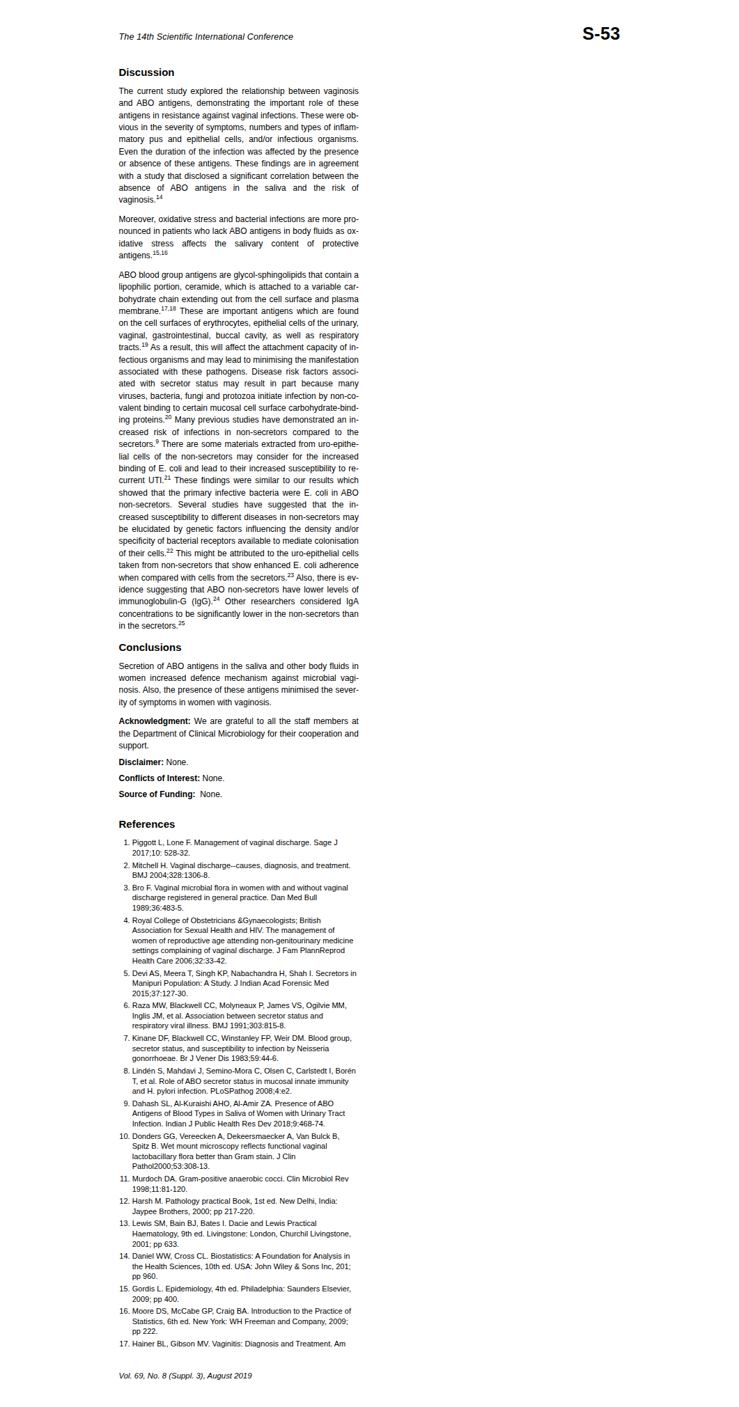The 14th Scientific International Conference
S-53
Discussion
The current study explored the relationship between vaginosis and ABO antigens, demonstrating the important role of these antigens in resistance against vaginal infections. These were obvious in the severity of symptoms, numbers and types of inflammatory pus and epithelial cells, and/or infectious organisms. Even the duration of the infection was affected by the presence or absence of these antigens. These findings are in agreement with a study that disclosed a significant correlation between the absence of ABO antigens in the saliva and the risk of vaginosis.14
Moreover, oxidative stress and bacterial infections are more pronounced in patients who lack ABO antigens in body fluids as oxidative stress affects the salivary content of protective antigens.15,16
ABO blood group antigens are glycol-sphingolipids that contain a lipophilic portion, ceramide, which is attached to a variable carbohydrate chain extending out from the cell surface and plasma membrane.17,18 These are important antigens which are found on the cell surfaces of erythrocytes, epithelial cells of the urinary, vaginal, gastrointestinal, buccal cavity, as well as respiratory tracts.19 As a result, this will affect the attachment capacity of infectious organisms and may lead to minimising the manifestation associated with these pathogens. Disease risk factors associated with secretor status may result in part because many viruses, bacteria, fungi and protozoa initiate infection by non-covalent binding to certain mucosal cell surface carbohydrate-binding proteins.20 Many previous studies have demonstrated an increased risk of infections in non-secretors compared to the secretors.9 There are some materials extracted from uro-epithelial cells of the non-secretors may consider for the increased binding of E. coli and lead to their increased susceptibility to recurrent UTI.21 These findings were similar to our results which showed that the primary infective bacteria were E. coli in ABO non-secretors. Several studies have suggested that the increased susceptibility to different diseases in non-secretors may be elucidated by genetic factors influencing the density and/or specificity of bacterial receptors available to mediate colonisation of their cells.22 This might be attributed to the uro-epithelial cells taken from non-secretors that show enhanced E. coli adherence when compared with cells from the secretors.23 Also, there is evidence suggesting that ABO non-secretors have lower levels of immunoglobulin-G (IgG).24 Other researchers considered IgA concentrations to be significantly lower in the non-secretors than in the secretors.25
Conclusions
Secretion of ABO antigens in the saliva and other body fluids in women increased defence mechanism against microbial vaginosis. Also, the presence of these antigens minimised the severity of symptoms in women with vaginosis.
Acknowledgment: We are grateful to all the staff members at the Department of Clinical Microbiology for their cooperation and support.
Disclaimer: None.
Conflicts of Interest: None.
Source of Funding: None.
References
Piggott L, Lone F. Management of vaginal discharge. Sage J 2017;10: 528-32.
Mitchell H. Vaginal discharge--causes, diagnosis, and treatment. BMJ 2004;328:1306-8.
Bro F. Vaginal microbial flora in women with and without vaginal discharge registered in general practice. Dan Med Bull 1989;36:483-5.
Royal College of Obstetricians &Gynaecologists; British Association for Sexual Health and HIV. The management of women of reproductive age attending non-genitourinary medicine settings complaining of vaginal discharge. J Fam PlannReprod Health Care 2006;32:33-42.
Devi AS, Meera T, Singh KP, Nabachandra H, Shah I. Secretors in Manipuri Population: A Study. J Indian Acad Forensic Med 2015;37:127-30.
Raza MW, Blackwell CC, Molyneaux P, James VS, Ogilvie MM, Inglis JM, et al. Association between secretor status and respiratory viral illness. BMJ 1991;303:815-8.
Kinane DF, Blackwell CC, Winstanley FP, Weir DM. Blood group, secretor status, and susceptibility to infection by Neisseria gonorrhoeae. Br J Vener Dis 1983;59:44-6.
Lindén S, Mahdavi J, Semino-Mora C, Olsen C, Carlstedt I, Borén T, et al. Role of ABO secretor status in mucosal innate immunity and H. pylori infection. PLoSPathog 2008;4:e2.
Dahash SL, Al-Kuraishi AHO, Al-Amir ZA. Presence of ABO Antigens of Blood Types in Saliva of Women with Urinary Tract Infection. Indian J Public Health Res Dev 2018;9:468-74.
Donders GG, Vereecken A, Dekeersmaecker A, Van Bulck B, Spitz B. Wet mount microscopy reflects functional vaginal lactobacillary flora better than Gram stain. J Clin Pathol2000;53:308-13.
Murdoch DA. Gram-positive anaerobic cocci. Clin Microbiol Rev 1998;11:81-120.
Harsh M. Pathology practical Book, 1st ed. New Delhi, India: Jaypee Brothers, 2000; pp 217-220.
Lewis SM, Bain BJ, Bates I. Dacie and Lewis Practical Haematology, 9th ed. Livingstone: London, Churchil Livingstone, 2001; pp 633.
Daniel WW, Cross CL. Biostatistics: A Foundation for Analysis in the Health Sciences, 10th ed. USA: John Wiley & Sons Inc, 201; pp 960.
Gordis L. Epidemiology, 4th ed. Philadelphia: Saunders Elsevier, 2009; pp 400.
Moore DS, McCabe GP, Craig BA. Introduction to the Practice of Statistics, 6th ed. New York: WH Freeman and Company, 2009; pp 222.
Hainer BL, Gibson MV. Vaginitis: Diagnosis and Treatment. Am
Vol. 69, No. 8 (Suppl. 3), August 2019